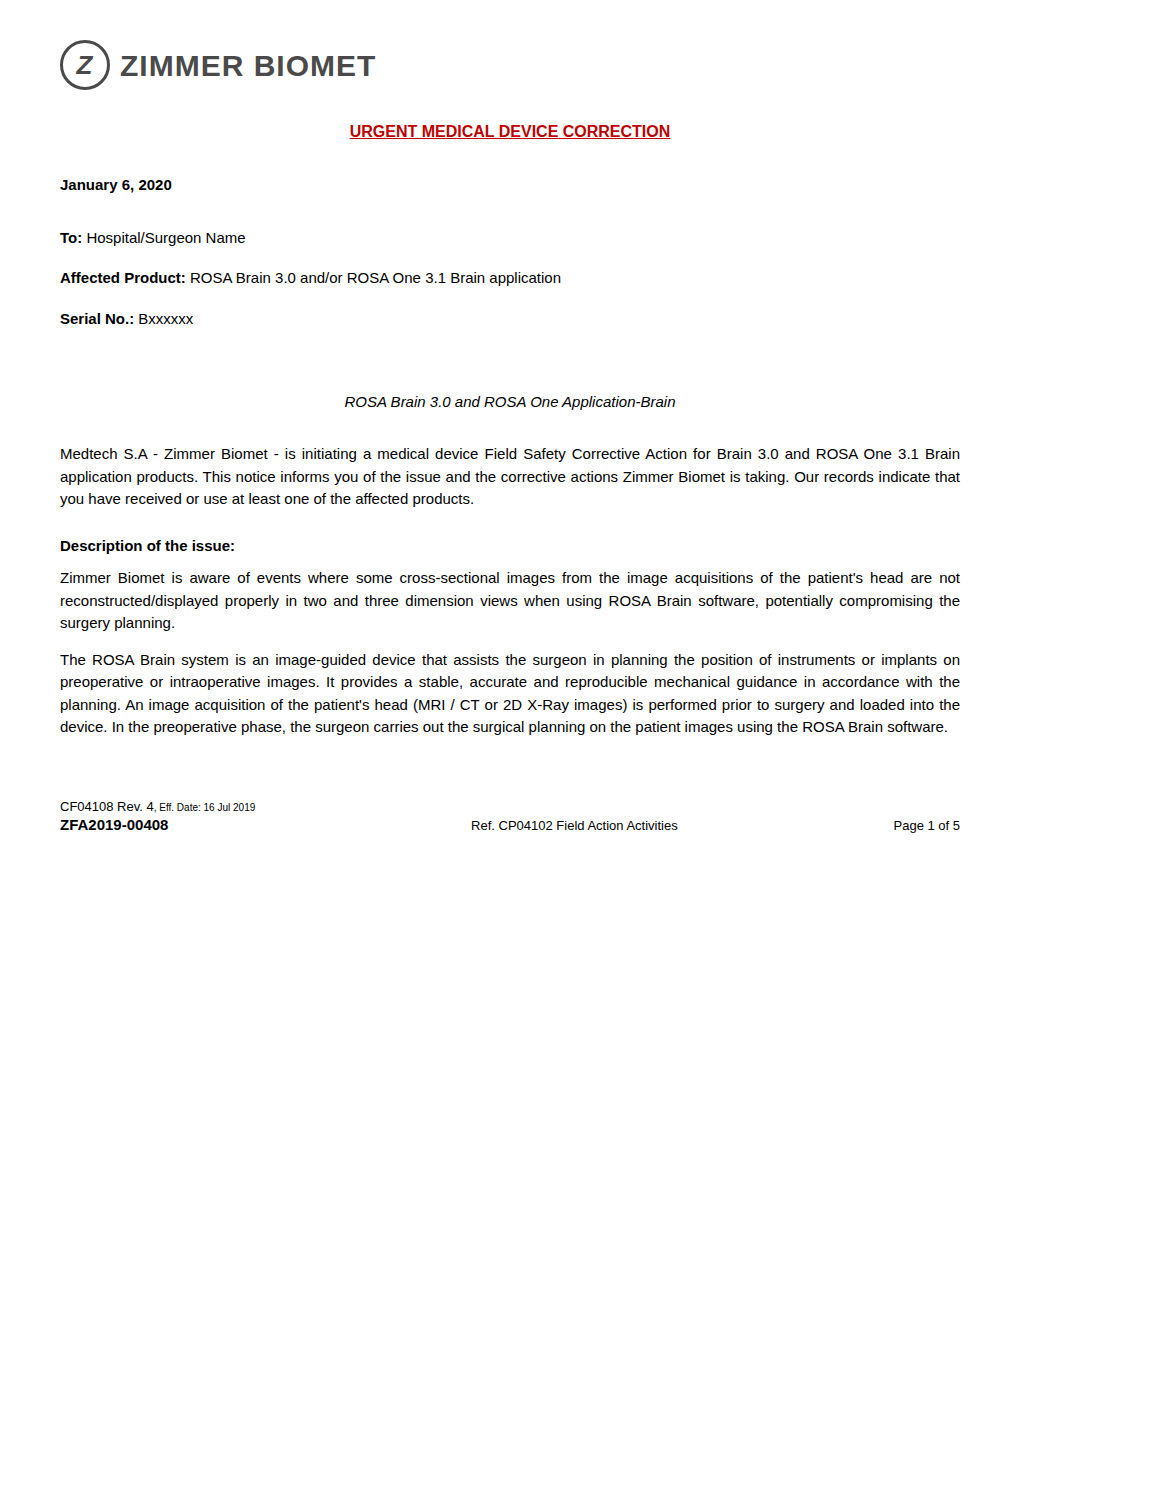Z ZIMMER BIOMET
URGENT MEDICAL DEVICE CORRECTION
January 6, 2020
To: Hospital/Surgeon Name
Affected Product: ROSA Brain 3.0 and/or ROSA One 3.1 Brain application
Serial No.: Bxxxxxx
ROSA Brain 3.0 and ROSA One Application-Brain
Medtech S.A - Zimmer Biomet - is initiating a medical device Field Safety Corrective Action for Brain 3.0 and ROSA One 3.1 Brain application products. This notice informs you of the issue and the corrective actions Zimmer Biomet is taking. Our records indicate that you have received or use at least one of the affected products.
Description of the issue:
Zimmer Biomet is aware of events where some cross-sectional images from the image acquisitions of the patient's head are not reconstructed/displayed properly in two and three dimension views when using ROSA Brain software, potentially compromising the surgery planning.
The ROSA Brain system is an image-guided device that assists the surgeon in planning the position of instruments or implants on preoperative or intraoperative images. It provides a stable, accurate and reproducible mechanical guidance in accordance with the planning. An image acquisition of the patient's head (MRI / CT or 2D X-Ray images) is performed prior to surgery and loaded into the device. In the preoperative phase, the surgeon carries out the surgical planning on the patient images using the ROSA Brain software.
CF04108 Rev. 4, Eff. Date: 16 Jul 2019
ZFA2019-00408
Ref. CP04102 Field Action Activities
Page 1 of 5